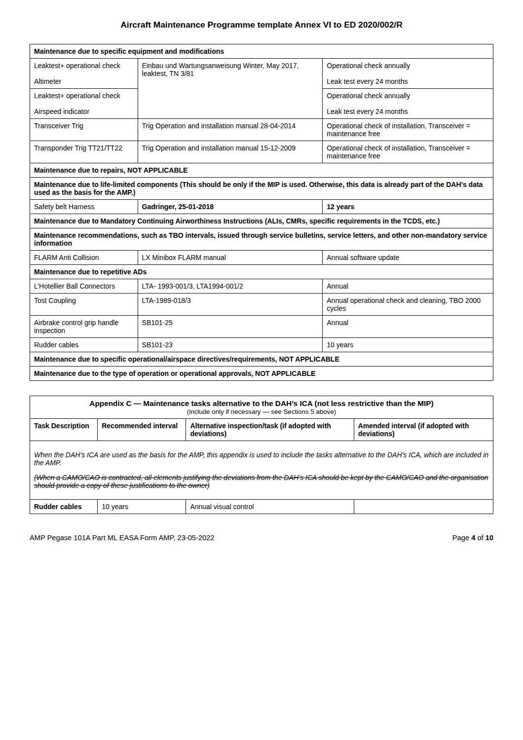Aircraft Maintenance Programme template Annex VI to ED 2020/002/R
| Maintenance due to specific equipment and modifications |
| Leaktest+ operational check Altimeter | Einbau und Wartungsanweisung Winter, May 2017, leaktest, TN 3/81 | Operational check annually Leak test every 24 months |
| Leaktest+ operational check Airspeed indicator | Operational check annually Leak test every 24 months |
| Transceiver Trig | Trig Operation and installation manual 28-04-2014 | Operational check of installation, Transceiver = maintenance free |
| Transponder Trig TT21/TT22 | Trig Operation and installation manual 15-12-2009 | Operational check of installation, Transceiver = maintenance free |
| Maintenance due to repairs, NOT APPLICABLE |
| Maintenance due to life-limited components (This should be only if the MIP is used. Otherwise, this data is already part of the DAH’s data used as the basis for the AMP.) |
| Safety belt Harness | Gadringer, 25-01-2018 | 12 years |
| Maintenance due to Mandatory Continuing Airworthiness Instructions (ALIs, CMRs, specific requirements in the TCDS, etc.) |
| Maintenance recommendations, such as TBO intervals, issued through service bulletins, service letters, and other non-mandatory service information |
| FLARM Anti Collision | LX Minibox FLARM manual | Annual software update |
| Maintenance due to repetitive ADs |
| L’Hotellier Ball Connectors | LTA- 1993-001/3, LTA1994-001/2 | Annual |
| Tost Coupling | LTA-1989-018/3 | Annual operational check and cleaning, TBO 2000 cycles |
| Airbrake control grip handle inspection | SB101-25 | Annual |
| Rudder cables | SB101-23 | 10 years |
| Maintenance due to specific operational/airspace directives/requirements, NOT APPLICABLE |
| Maintenance due to the type of operation or operational approvals, NOT APPLICABLE |
| Appendix C — Maintenance tasks alternative to the DAH’s ICA (not less restrictive than the MIP) (include only if necessary — see Sections 5 above) |
| Task Description | Recommended interval | Alternative inspection/task (if adopted with deviations) | Amended interval (if adopted with deviations) |
| When the DAH’s ICA are used as the basis for the AMP, this appendix is used to include the tasks alternative to the DAH’s ICA, which are included in the AMP. (When a CAMO/CAO is contracted, all elements justifying the deviations from the DAH’s ICA should be kept by the CAMO/CAO and the organisation should provide a copy of these justifications to the owner) |
| Rudder cables | 10 years | Annual visual control | |
AMP Pegase 101A Part ML EASA Form AMP, 23-05-2022 Page 4 of 10